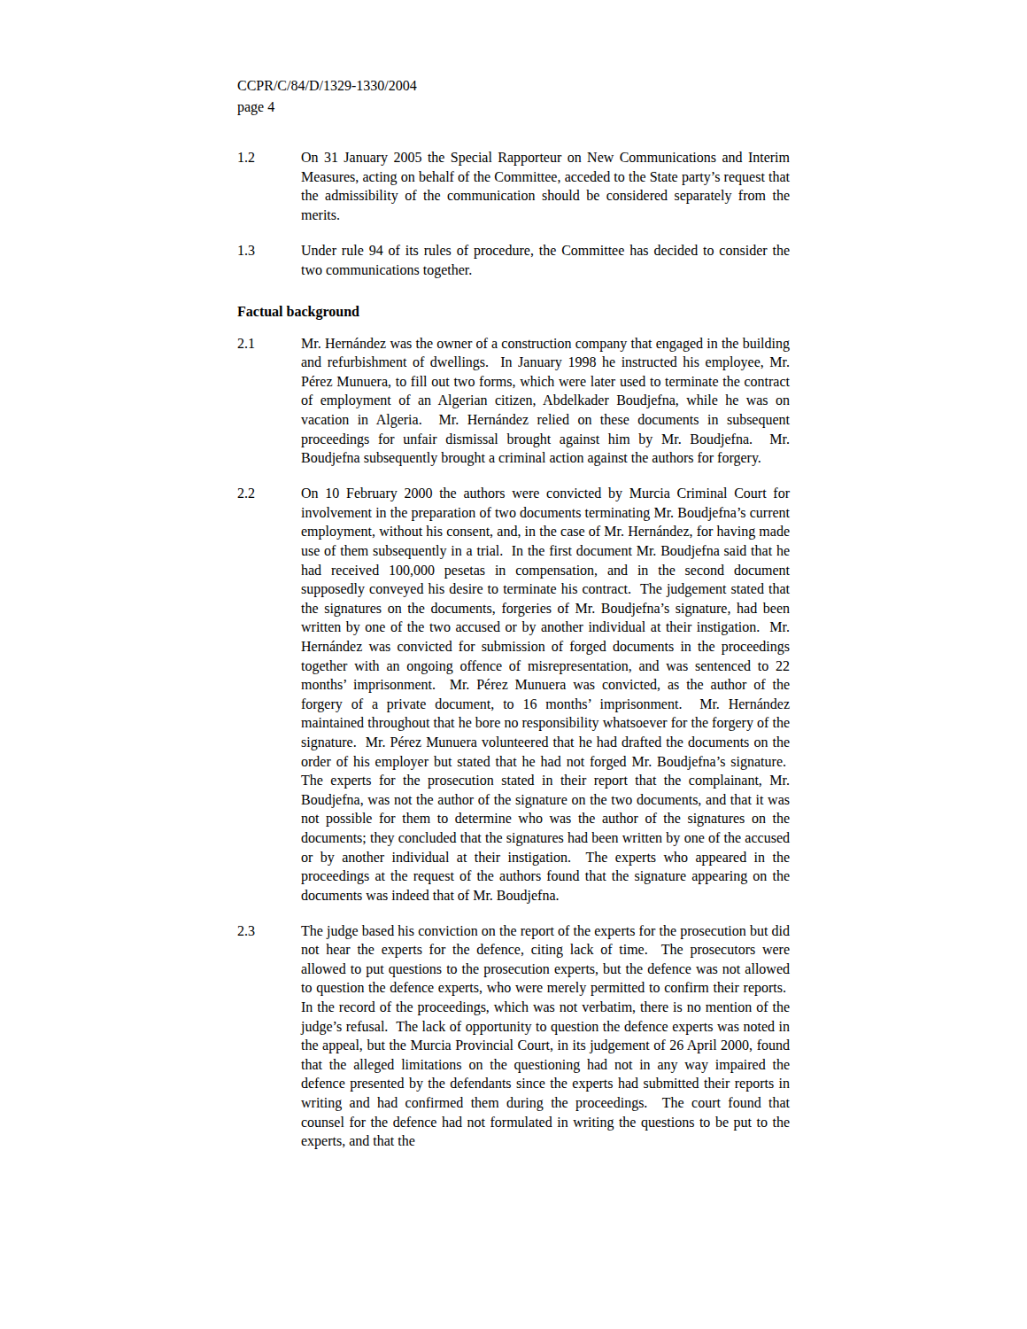CCPR/C/84/D/1329-1330/2004
page 4
1.2 On 31 January 2005 the Special Rapporteur on New Communications and Interim Measures, acting on behalf of the Committee, acceded to the State party’s request that the admissibility of the communication should be considered separately from the merits.
1.3 Under rule 94 of its rules of procedure, the Committee has decided to consider the two communications together.
Factual background
2.1 Mr. Hernández was the owner of a construction company that engaged in the building and refurbishment of dwellings. In January 1998 he instructed his employee, Mr. Pérez Munuera, to fill out two forms, which were later used to terminate the contract of employment of an Algerian citizen, Abdelkader Boudjefna, while he was on vacation in Algeria. Mr. Hernández relied on these documents in subsequent proceedings for unfair dismissal brought against him by Mr. Boudjefna. Mr. Boudjefna subsequently brought a criminal action against the authors for forgery.
2.2 On 10 February 2000 the authors were convicted by Murcia Criminal Court for involvement in the preparation of two documents terminating Mr. Boudjefna’s current employment, without his consent, and, in the case of Mr. Hernández, for having made use of them subsequently in a trial. In the first document Mr. Boudjefna said that he had received 100,000 pesetas in compensation, and in the second document supposedly conveyed his desire to terminate his contract. The judgement stated that the signatures on the documents, forgeries of Mr. Boudjefna’s signature, had been written by one of the two accused or by another individual at their instigation. Mr. Hernández was convicted for submission of forged documents in the proceedings together with an ongoing offence of misrepresentation, and was sentenced to 22 months’ imprisonment. Mr. Pérez Munuera was convicted, as the author of the forgery of a private document, to 16 months’ imprisonment. Mr. Hernández maintained throughout that he bore no responsibility whatsoever for the forgery of the signature. Mr. Pérez Munuera volunteered that he had drafted the documents on the order of his employer but stated that he had not forged Mr. Boudjefna’s signature. The experts for the prosecution stated in their report that the complainant, Mr. Boudjefna, was not the author of the signature on the two documents, and that it was not possible for them to determine who was the author of the signatures on the documents; they concluded that the signatures had been written by one of the accused or by another individual at their instigation. The experts who appeared in the proceedings at the request of the authors found that the signature appearing on the documents was indeed that of Mr. Boudjefna.
2.3 The judge based his conviction on the report of the experts for the prosecution but did not hear the experts for the defence, citing lack of time. The prosecutors were allowed to put questions to the prosecution experts, but the defence was not allowed to question the defence experts, who were merely permitted to confirm their reports. In the record of the proceedings, which was not verbatim, there is no mention of the judge’s refusal. The lack of opportunity to question the defence experts was noted in the appeal, but the Murcia Provincial Court, in its judgement of 26 April 2000, found that the alleged limitations on the questioning had not in any way impaired the defence presented by the defendants since the experts had submitted their reports in writing and had confirmed them during the proceedings. The court found that counsel for the defence had not formulated in writing the questions to be put to the experts, and that the